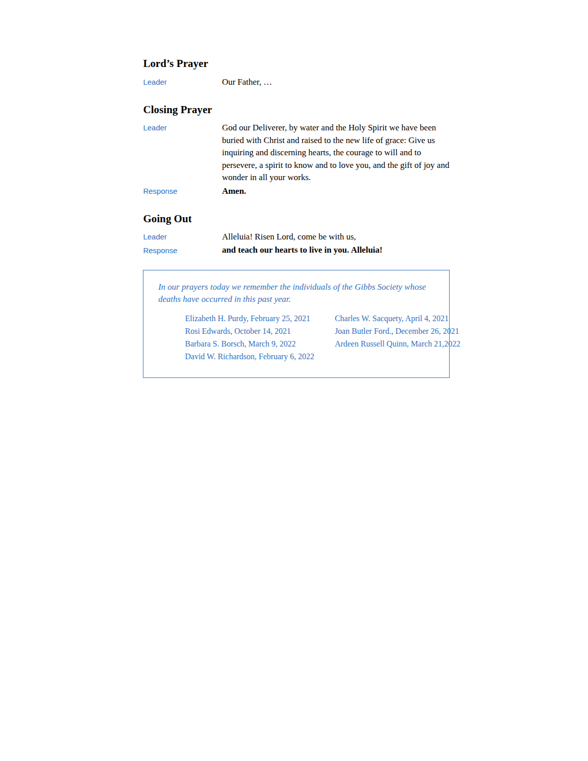Lord’s Prayer
Leader
Our Father, …
Closing Prayer
Leader
God our Deliverer, by water and the Holy Spirit we have been buried with Christ and raised to the new life of grace: Give us inquiring and discerning hearts, the courage to will and to persevere, a spirit to know and to love you, and the gift of joy and wonder in all your works.
Response
Amen.
Going Out
Leader
Alleluia! Risen Lord, come be with us,
Response
and teach our hearts to live in you. Alleluia!
In our prayers today we remember the individuals of the Gibbs Society whose deaths have occurred in this past year.
| Elizabeth H. Purdy, February 25, 2021 | Charles W. Sacquety, April 4, 2021 |
| Rosi Edwards, October 14, 2021 | Joan Butler Ford., December 26, 2021 |
| Barbara S. Borsch, March 9, 2022 | Ardeen Russell Quinn, March 21,2022 |
| David W. Richardson, February 6, 2022 | |